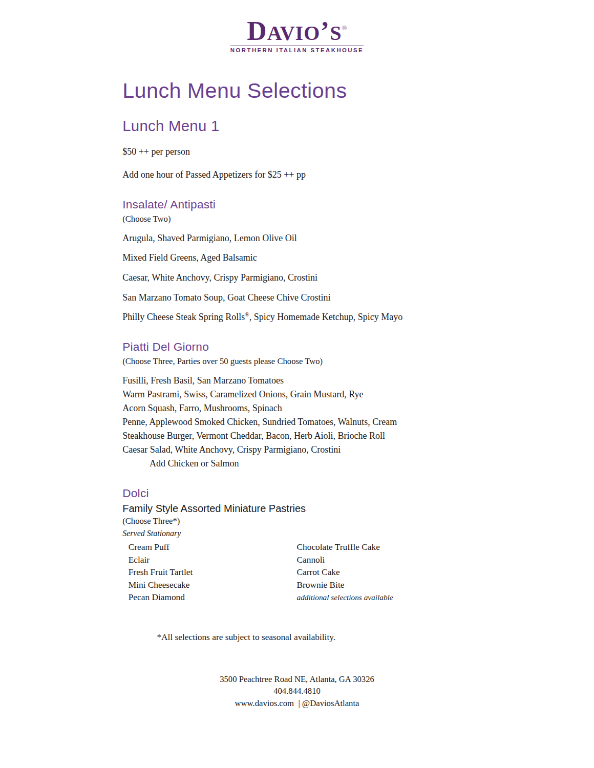DAVIO’S® Northern Italian Steakhouse
Lunch Menu Selections
Lunch Menu 1
$50 ++ per person
Add one hour of Passed Appetizers for $25 ++ pp
Insalate/ Antipasti
(Choose Two)
Arugula, Shaved Parmigiano, Lemon Olive Oil
Mixed Field Greens, Aged Balsamic
Caesar, White Anchovy, Crispy Parmigiano, Crostini
San Marzano Tomato Soup, Goat Cheese Chive Crostini
Philly Cheese Steak Spring Rolls®, Spicy Homemade Ketchup, Spicy Mayo
Piatti Del Giorno
(Choose Three, Parties over 50 guests please Choose Two)
Fusilli, Fresh Basil, San Marzano Tomatoes
Warm Pastrami, Swiss, Caramelized Onions, Grain Mustard, Rye
Acorn Squash, Farro, Mushrooms, Spinach
Penne, Applewood Smoked Chicken, Sundried Tomatoes, Walnuts, Cream
Steakhouse Burger, Vermont Cheddar, Bacon, Herb Aioli, Brioche Roll
Caesar Salad, White Anchovy, Crispy Parmigiano, Crostini Add Chicken or Salmon
Dolci
Family Style Assorted Miniature Pastries
(Choose Three*)
Served Stationary
| Cream Puff | Chocolate Truffle Cake |
| Eclair | Cannoli |
| Fresh Fruit Tartlet | Carrot Cake |
| Mini Cheesecake | Brownie Bite |
| Pecan Diamond | additional selections available |
*All selections are subject to seasonal availability.
3500 Peachtree Road NE, Atlanta, GA 30326
404.844.4810
www.davios.com | @DaviosAtlanta